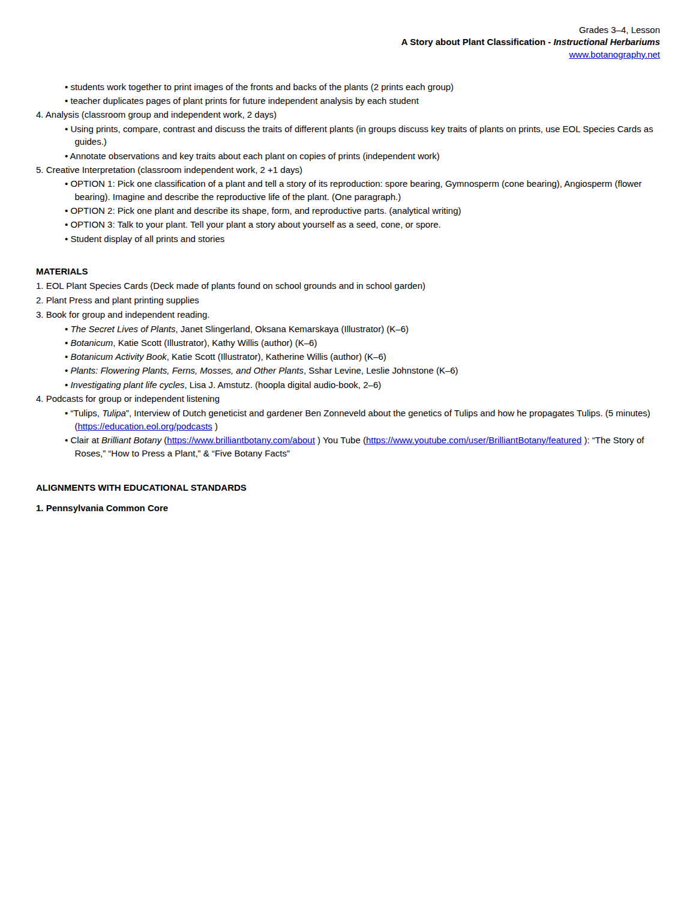Grades 3–4, Lesson
A Story about Plant Classification - Instructional Herbariums
www.botanography.net
• students work together to print images of the fronts and backs of the plants (2 prints each group)
• teacher duplicates pages of plant prints for future independent analysis by each student
4. Analysis (classroom group and independent work, 2 days)
• Using prints, compare, contrast and discuss the traits of different plants (in groups discuss key traits of plants on prints, use EOL Species Cards as guides.)
• Annotate observations and key traits about each plant on copies of prints (independent work)
5. Creative Interpretation (classroom independent work, 2 +1 days)
• OPTION 1: Pick one classification of a plant and tell a story of its reproduction: spore bearing, Gymnosperm (cone bearing), Angiosperm (flower bearing). Imagine and describe the reproductive life of the plant. (One paragraph.)
• OPTION 2: Pick one plant and describe its shape, form, and reproductive parts. (analytical writing)
• OPTION 3: Talk to your plant. Tell your plant a story about yourself as a seed, cone, or spore.
• Student display of all prints and stories
MATERIALS
1. EOL Plant Species Cards (Deck made of plants found on school grounds and in school garden)
2. Plant Press and plant printing supplies
3. Book for group and independent reading.
• The Secret Lives of Plants, Janet Slingerland, Oksana Kemarskaya (Illustrator) (K–6)
• Botanicum, Katie Scott (Illustrator), Kathy Willis (author) (K–6)
• Botanicum Activity Book, Katie Scott (Illustrator), Katherine Willis (author) (K–6)
• Plants: Flowering Plants, Ferns, Mosses, and Other Plants, Sshar Levine, Leslie Johnstone (K–6)
• Investigating plant life cycles, Lisa J. Amstutz. (hoopla digital audio-book, 2–6)
4. Podcasts for group or independent listening
• “Tulips, Tulipa”, Interview of Dutch geneticist and gardener Ben Zonneveld about the genetics of Tulips and how he propagates Tulips. (5 minutes) (https://education.eol.org/podcasts )
• Clair at Brilliant Botany (https://www.brilliantbotany.com/about ) You Tube (https://www.youtube.com/user/BrilliantBotany/featured ): “The Story of Roses,” “How to Press a Plant,” & “Five Botany Facts”
ALIGNMENTS WITH EDUCATIONAL STANDARDS
1. Pennsylvania Common Core